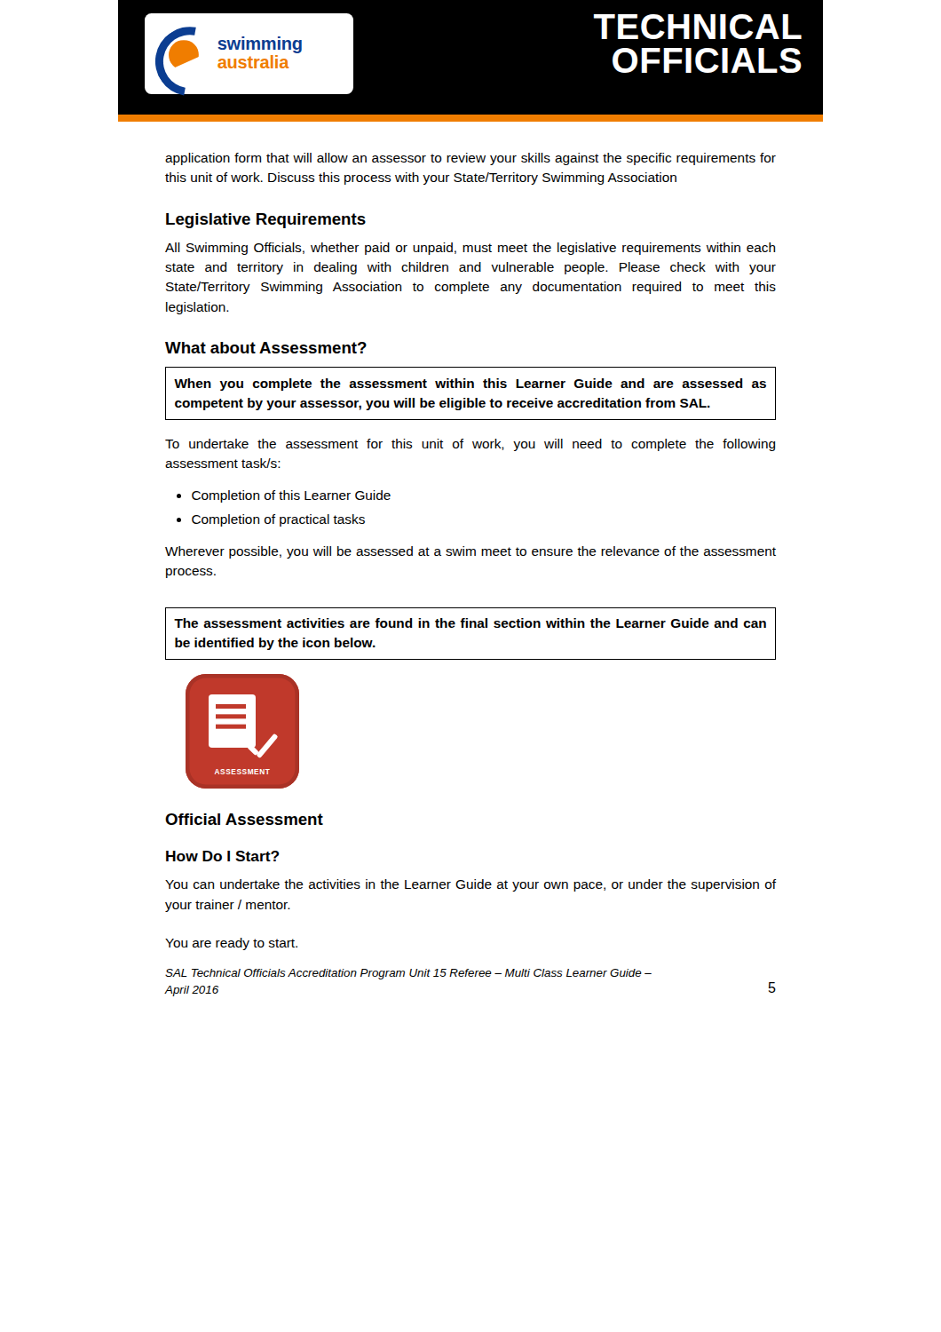swimming
australia
TECHNICAL
OFFICIALS
application form that will allow an assessor to review your skills against the specific requirements for this unit of work. Discuss this process with your State/Territory Swimming Association
Legislative Requirements
All Swimming Officials, whether paid or unpaid, must meet the legislative requirements within each state and territory in dealing with children and vulnerable people. Please check with your State/Territory Swimming Association to complete any documentation required to meet this legislation.
What about Assessment?
When you complete the assessment within this Learner Guide and are assessed as competent by your assessor, you will be eligible to receive accreditation from SAL.
To undertake the assessment for this unit of work, you will need to complete the following assessment task/s:
Completion of this Learner Guide
Completion of practical tasks
Wherever possible, you will be assessed at a swim meet to ensure the relevance of the assessment process.
The assessment activities are found in the final section within the Learner Guide and can be identified by the icon below.
ASSESSMENT
Official Assessment
How Do I Start?
You can undertake the activities in the Learner Guide at your own pace, or under the supervision of your trainer / mentor.
You are ready to start.
SAL Technical Officials Accreditation Program Unit 15 Referee – Multi Class Learner Guide – April 2016
5